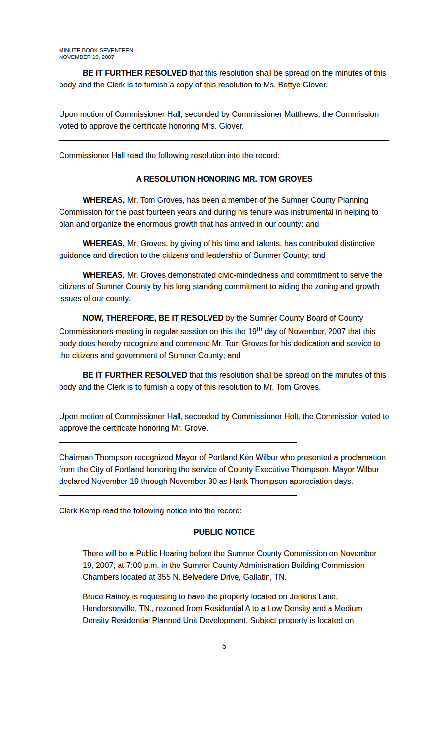MINUTE BOOK SEVENTEEN
NOVEMBER 19, 2007
BE IT FURTHER RESOLVED that this resolution shall be spread on the minutes of this body and the Clerk is to furnish a copy of this resolution to Ms. Bettye Glover.
Upon motion of Commissioner Hall, seconded by Commissioner Matthews, the Commission voted to approve the certificate honoring Mrs. Glover.
Commissioner Hall read the following resolution into the record:
A RESOLUTION HONORING MR. TOM GROVES
WHEREAS, Mr. Tom Groves, has been a member of the Sumner County Planning Commission for the past fourteen years and during his tenure was instrumental in helping to plan and organize the enormous growth that has arrived in our county; and
WHEREAS, Mr. Groves, by giving of his time and talents, has contributed distinctive guidance and direction to the citizens and leadership of Sumner County; and
WHEREAS, Mr. Groves demonstrated civic-mindedness and commitment to serve the citizens of Sumner County by his long standing commitment to aiding the zoning and growth issues of our county.
NOW, THEREFORE, BE IT RESOLVED by the Sumner County Board of County Commissioners meeting in regular session on this the 19th day of November, 2007 that this body does hereby recognize and commend Mr. Tom Groves for his dedication and service to the citizens and government of Sumner County; and
BE IT FURTHER RESOLVED that this resolution shall be spread on the minutes of this body and the Clerk is to furnish a copy of this resolution to Mr. Tom Groves.
Upon motion of Commissioner Hall, seconded by Commissioner Holt, the Commission voted to approve the certificate honoring Mr. Grove.
Chairman Thompson recognized Mayor of Portland Ken Wilbur who presented a proclamation from the City of Portland honoring the service of County Executive Thompson. Mayor Wilbur declared November 19 through November 30 as Hank Thompson appreciation days.
Clerk Kemp read the following notice into the record:
PUBLIC NOTICE
There will be a Public Hearing before the Sumner County Commission on November 19, 2007, at 7:00 p.m. in the Sumner County Administration Building Commission Chambers located at 355 N. Belvedere Drive, Gallatin, TN.
Bruce Rainey is requesting to have the property located on Jenkins Lane, Hendersonville, TN., rezoned from Residential A to a Low Density and a Medium Density Residential Planned Unit Development. Subject property is located on
5